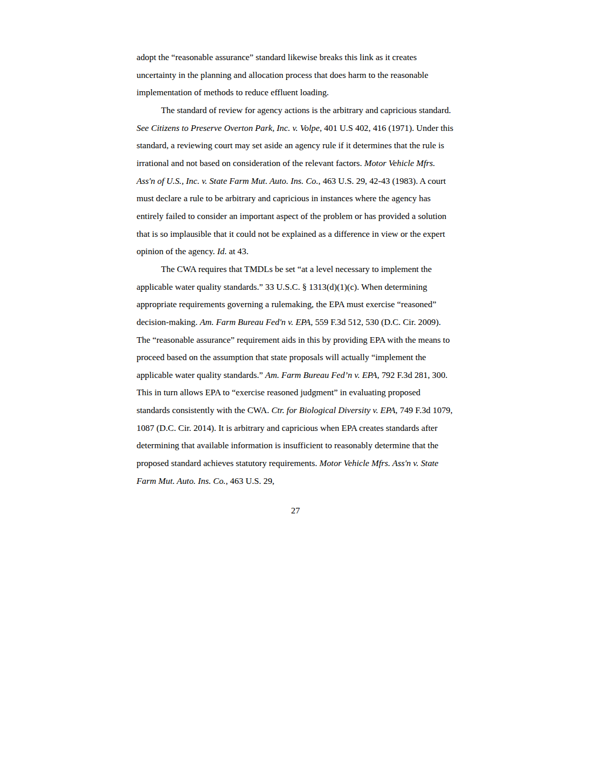adopt the “reasonable assurance” standard likewise breaks this link as it creates uncertainty in the planning and allocation process that does harm to the reasonable implementation of methods to reduce effluent loading.
The standard of review for agency actions is the arbitrary and capricious standard. See Citizens to Preserve Overton Park, Inc. v. Volpe, 401 U.S 402, 416 (1971). Under this standard, a reviewing court may set aside an agency rule if it determines that the rule is irrational and not based on consideration of the relevant factors. Motor Vehicle Mfrs. Ass'n of U.S., Inc. v. State Farm Mut. Auto. Ins. Co., 463 U.S. 29, 42-43 (1983). A court must declare a rule to be arbitrary and capricious in instances where the agency has entirely failed to consider an important aspect of the problem or has provided a solution that is so implausible that it could not be explained as a difference in view or the expert opinion of the agency. Id. at 43.
The CWA requires that TMDLs be set “at a level necessary to implement the applicable water quality standards.” 33 U.S.C. § 1313(d)(1)(c). When determining appropriate requirements governing a rulemaking, the EPA must exercise “reasoned” decision-making. Am. Farm Bureau Fed'n v. EPA, 559 F.3d 512, 530 (D.C. Cir. 2009). The “reasonable assurance” requirement aids in this by providing EPA with the means to proceed based on the assumption that state proposals will actually “implement the applicable water quality standards.” Am. Farm Bureau Fed’n v. EPA, 792 F.3d 281, 300. This in turn allows EPA to “exercise reasoned judgment” in evaluating proposed standards consistently with the CWA. Ctr. for Biological Diversity v. EPA, 749 F.3d 1079, 1087 (D.C. Cir. 2014). It is arbitrary and capricious when EPA creates standards after determining that available information is insufficient to reasonably determine that the proposed standard achieves statutory requirements. Motor Vehicle Mfrs. Ass'n v. State Farm Mut. Auto. Ins. Co., 463 U.S. 29,
27